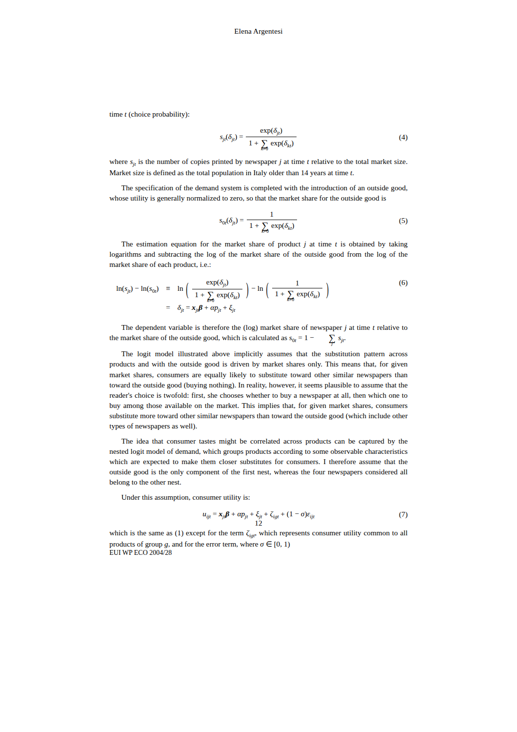Elena Argentesi
time t (choice probability):
sjt(δjt) = exp(δjt) 1 + ∑k≠0 exp(δkt) (4)
where sjt is the number of copies printed by newspaper j at time t relative to the total market size. Market size is defined as the total population in Italy older than 14 years at time t.
The specification of the demand system is completed with the introduction of an outside good, whose utility is generally normalized to zero, so that the market share for the outside good is
s 0t(δjt) = 1 1 + ∑k≠0 exp(δkt) (5)
The estimation equation for the market share of product j at time t is obtained by taking logarithms and subtracting the log of the market share of the outside good from the log of the market share of each product, i.e.:
ln(sjt) − ln(s 0t) ≡ ln ( exp(δjt) 1 + ∑k≠0 exp(δkt) ) − ln ( 1 1 + ∑k≠0 exp(δkt) ) = δjt = xjt β + αp jt + ξjt (6)
The dependent variable is therefore the (log) market share of newspaper j at time t relative to the market share of the outside good, which is calculated as s 0t = 1 − ∑j sjt.
The logit model illustrated above implicitly assumes that the substitution pattern across products and with the outside good is driven by market shares only. This means that, for given market shares, consumers are equally likely to substitute toward other similar newspapers than toward the outside good (buying nothing). In reality, however, it seems plausible to assume that the reader's choice is twofold: first, she chooses whether to buy a newspaper at all, then which one to buy among those available on the market. This implies that, for given market shares, consumers substitute more toward other similar newspapers than toward the outside good (which include other types of newspapers as well).
The idea that consumer tastes might be correlated across products can be captured by the nested logit model of demand, which groups products according to some observable characteristics which are expected to make them closer substitutes for consumers. I therefore assume that the outside good is the only component of the first nest, whereas the four newspapers considered all belong to the other nest.
Under this assumption, consumer utility is:
uijt = xjt β + αp jt + ξjt + ζigt + (1 − σ)εijt (7)
which is the same as (1) except for the term ζigt, which represents consumer utility common to all products of group g, and for the error term, where σ ∈ [0, 1)
12
EUI WP ECO 2004/28